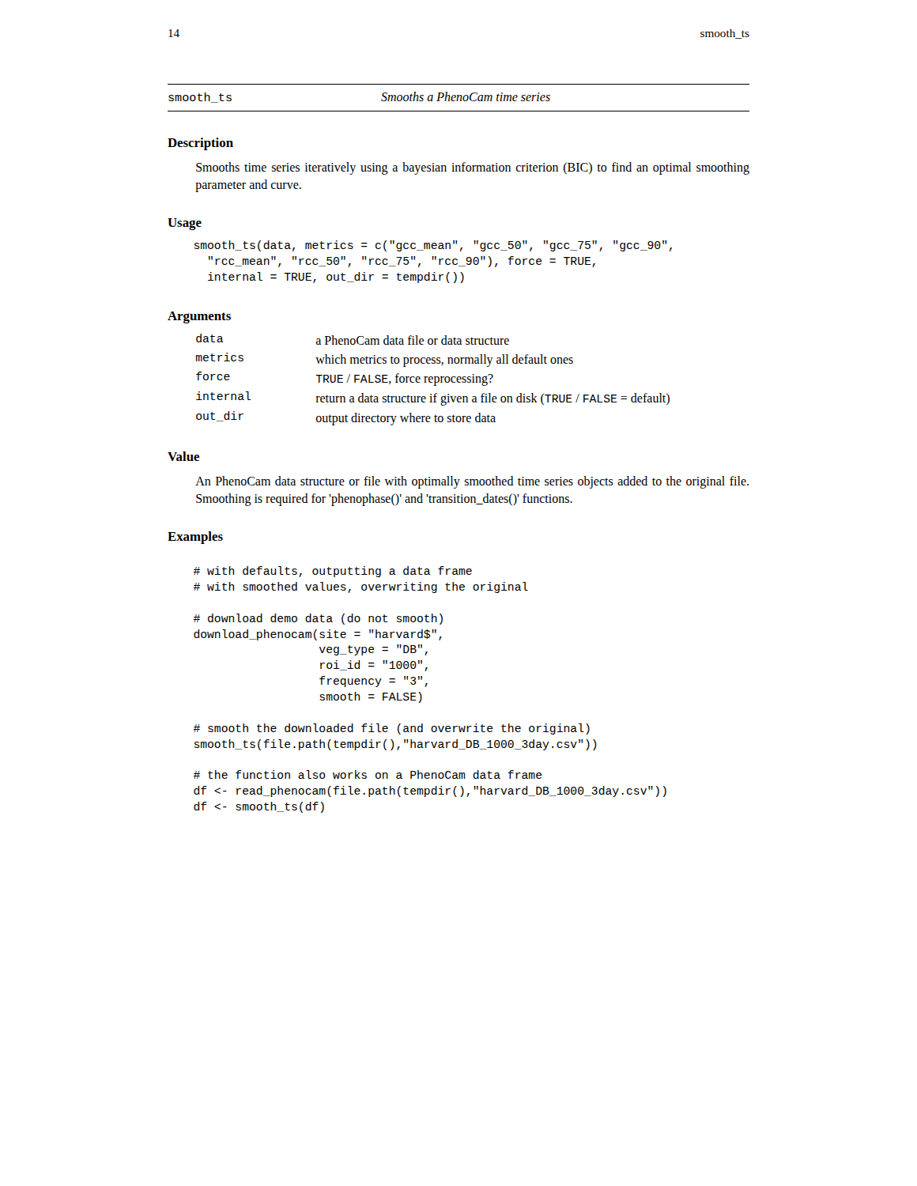14 smooth_ts
smooth_ts Smooths a PhenoCam time series
Description
Smooths time series iteratively using a bayesian information criterion (BIC) to find an optimal smoothing parameter and curve.
Usage
smooth_ts(data, metrics = c("gcc_mean", "gcc_50", "gcc_75", "gcc_90",
  "rcc_mean", "rcc_50", "rcc_75", "rcc_90"), force = TRUE,
  internal = TRUE, out_dir = tempdir())
Arguments
data
a PhenoCam data file or data structure
metrics
which metrics to process, normally all default ones
force
TRUE / FALSE, force reprocessing?
internal
return a data structure if given a file on disk (TRUE / FALSE = default)
out_dir
output directory where to store data
Value
An PhenoCam data structure or file with optimally smoothed time series objects added to the original file. Smoothing is required for 'phenophase()' and 'transition_dates()' functions.
Examples
# with defaults, outputting a data frame
# with smoothed values, overwriting the original

# download demo data (do not smooth)
download_phenocam(site = "harvard$",
                  veg_type = "DB",
                  roi_id = "1000",
                  frequency = "3",
                  smooth = FALSE)

# smooth the downloaded file (and overwrite the original)
smooth_ts(file.path(tempdir(),"harvard_DB_1000_3day.csv"))

# the function also works on a PhenoCam data frame
df <- read_phenocam(file.path(tempdir(),"harvard_DB_1000_3day.csv"))
df <- smooth_ts(df)